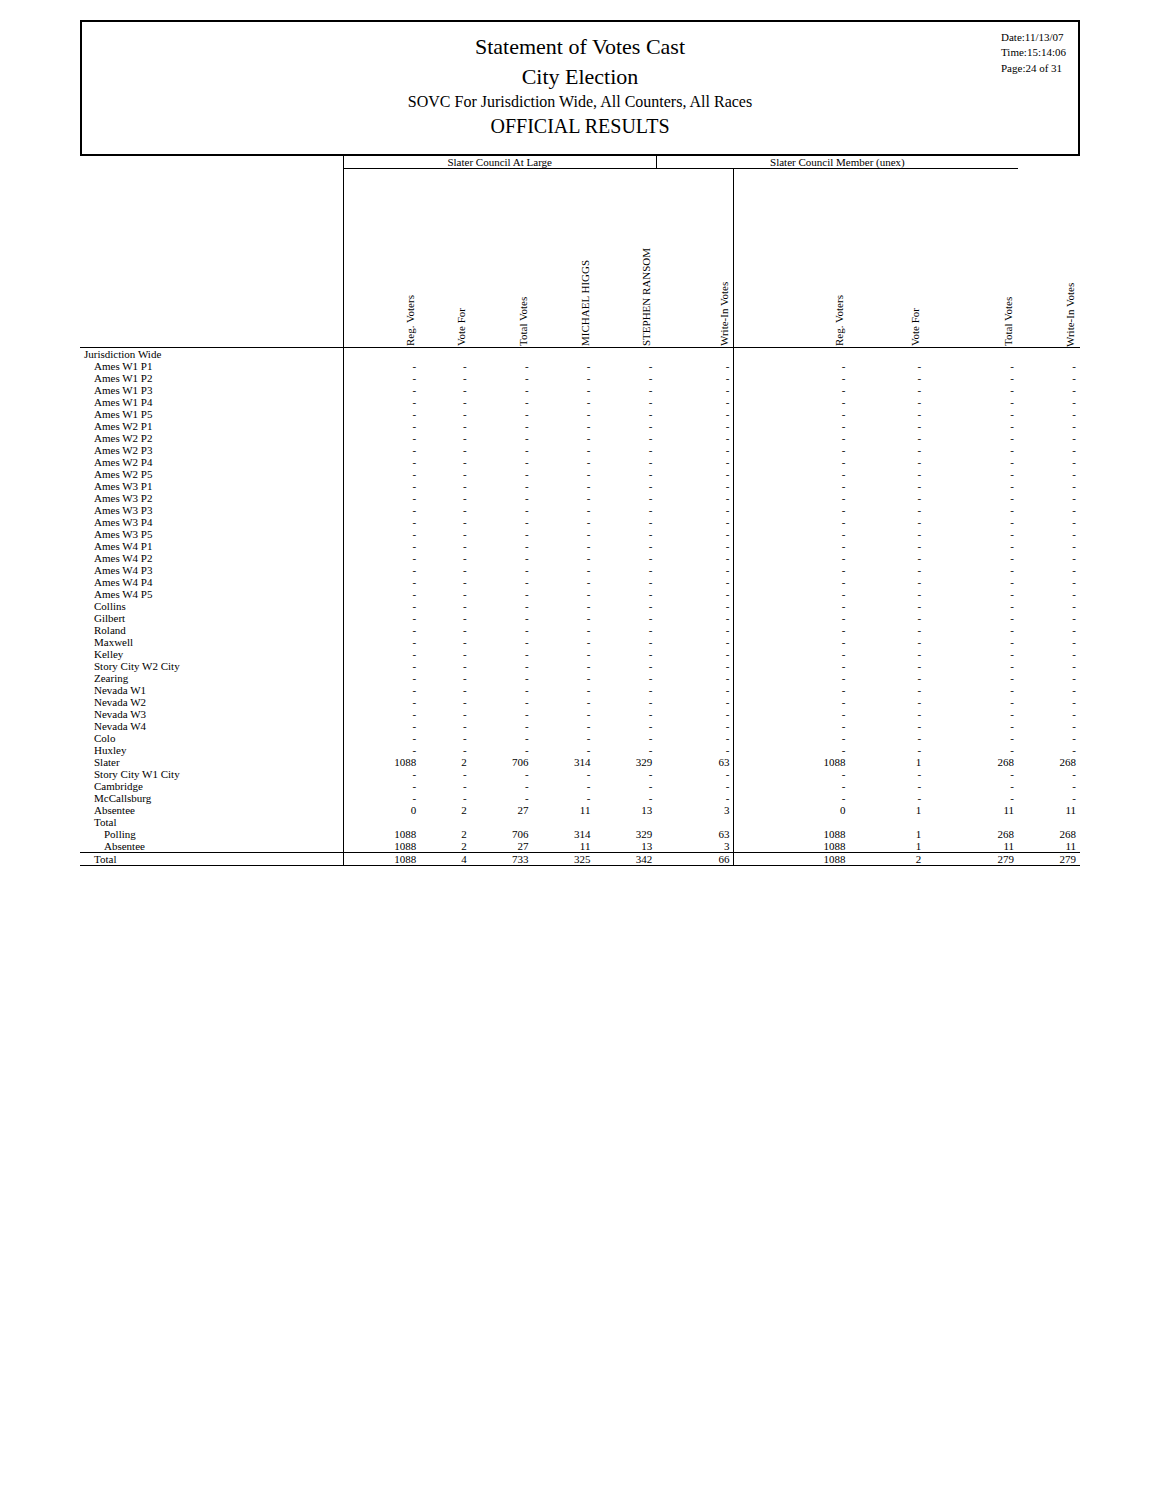Date:11/13/07
Time:15:14:06
Page:24 of 31
Statement of Votes Cast
City Election
SOVC For Jurisdiction Wide, All Counters, All Races
OFFICIAL RESULTS
| | Slater Council At Large | Slater Council Member (unex) |
| --- | --- | --- |
| | Reg. Voters | Vote For | Total Votes | MICHAEL HIGGS | STEPHEN RANSOM | Write-In Votes | Reg. Voters | Vote For | Total Votes | Write-In Votes |
| Jurisdiction Wide | | | | | | | | | | |
| Ames W1 P1 | - | - | - | - | - | - | - | - | - | - |
| Ames W1 P2 | - | - | - | - | - | - | - | - | - | - |
| Ames W1 P3 | - | - | - | - | - | - | - | - | - | - |
| Ames W1 P4 | - | - | - | - | - | - | - | - | - | - |
| Ames W1 P5 | - | - | - | - | - | - | - | - | - | - |
| Ames W2 P1 | - | - | - | - | - | - | - | - | - | - |
| Ames W2 P2 | - | - | - | - | - | - | - | - | - | - |
| Ames W2 P3 | - | - | - | - | - | - | - | - | - | - |
| Ames W2 P4 | - | - | - | - | - | - | - | - | - | - |
| Ames W2 P5 | - | - | - | - | - | - | - | - | - | - |
| Ames W3 P1 | - | - | - | - | - | - | - | - | - | - |
| Ames W3 P2 | - | - | - | - | - | - | - | - | - | - |
| Ames W3 P3 | - | - | - | - | - | - | - | - | - | - |
| Ames W3 P4 | - | - | - | - | - | - | - | - | - | - |
| Ames W3 P5 | - | - | - | - | - | - | - | - | - | - |
| Ames W4 P1 | - | - | - | - | - | - | - | - | - | - |
| Ames W4 P2 | - | - | - | - | - | - | - | - | - | - |
| Ames W4 P3 | - | - | - | - | - | - | - | - | - | - |
| Ames W4 P4 | - | - | - | - | - | - | - | - | - | - |
| Ames W4 P5 | - | - | - | - | - | - | - | - | - | - |
| Collins | - | - | - | - | - | - | - | - | - | - |
| Gilbert | - | - | - | - | - | - | - | - | - | - |
| Roland | - | - | - | - | - | - | - | - | - | - |
| Maxwell | - | - | - | - | - | - | - | - | - | - |
| Kelley | - | - | - | - | - | - | - | - | - | - |
| Story City W2 City | - | - | - | - | - | - | - | - | - | - |
| Zearing | - | - | - | - | - | - | - | - | - | - |
| Nevada W1 | - | - | - | - | - | - | - | - | - | - |
| Nevada W2 | - | - | - | - | - | - | - | - | - | - |
| Nevada W3 | - | - | - | - | - | - | - | - | - | - |
| Nevada W4 | - | - | - | - | - | - | - | - | - | - |
| Colo | - | - | - | - | - | - | - | - | - | - |
| Huxley | - | - | - | - | - | - | - | - | - | - |
| Slater | 1088 | 2 | 706 | 314 | 329 | 63 | 1088 | 1 | 268 | 268 |
| Story City W1 City | - | - | - | - | - | - | - | - | - | - |
| Cambridge | - | - | - | - | - | - | - | - | - | - |
| McCallsburg | - | - | - | - | - | - | - | - | - | - |
| Absentee | 0 | 2 | 27 | 11 | 13 | 3 | 0 | 1 | 11 | 11 |
| Total | | | | | | | | | | |
| Polling | 1088 | 2 | 706 | 314 | 329 | 63 | 1088 | 1 | 268 | 268 |
| Absentee | 1088 | 2 | 27 | 11 | 13 | 3 | 1088 | 1 | 11 | 11 |
| Total | 1088 | 4 | 733 | 325 | 342 | 66 | 1088 | 2 | 279 | 279 |